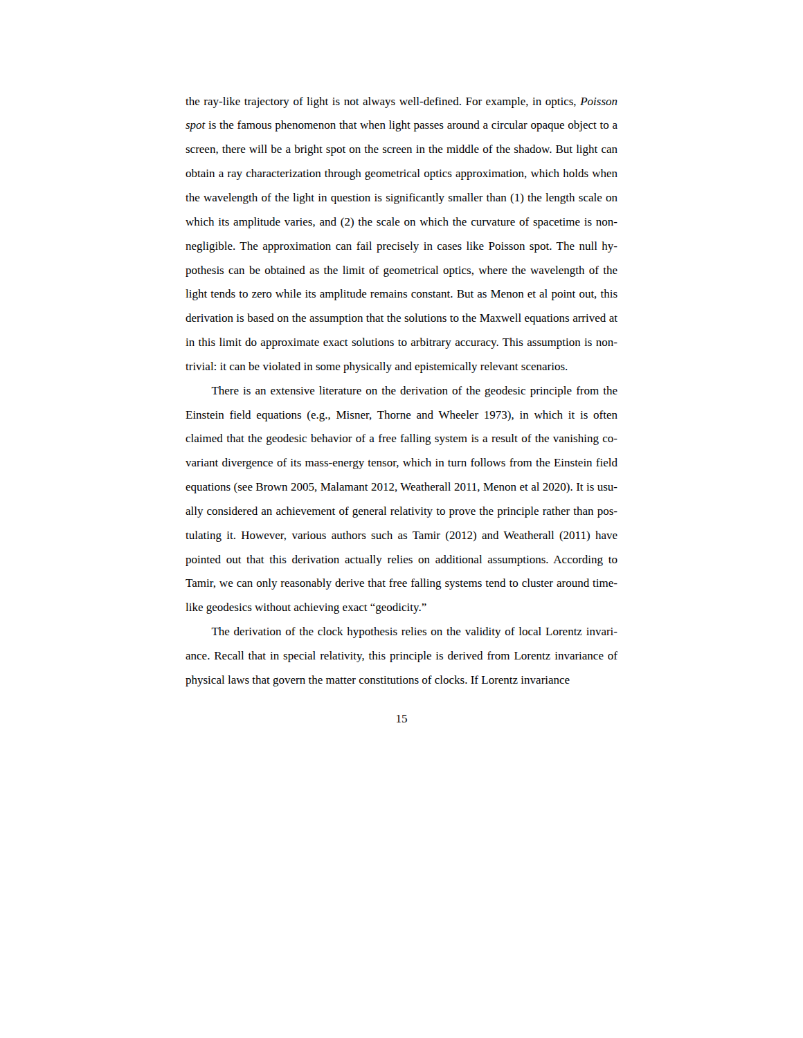the ray-like trajectory of light is not always well-defined. For example, in optics, Poisson spot is the famous phenomenon that when light passes around a circular opaque object to a screen, there will be a bright spot on the screen in the middle of the shadow. But light can obtain a ray characterization through geometrical optics approximation, which holds when the wavelength of the light in question is significantly smaller than (1) the length scale on which its amplitude varies, and (2) the scale on which the curvature of spacetime is nonnegligible. The approximation can fail precisely in cases like Poisson spot. The null hypothesis can be obtained as the limit of geometrical optics, where the wavelength of the light tends to zero while its amplitude remains constant. But as Menon et al point out, this derivation is based on the assumption that the solutions to the Maxwell equations arrived at in this limit do approximate exact solutions to arbitrary accuracy. This assumption is nontrivial: it can be violated in some physically and epistemically relevant scenarios.
There is an extensive literature on the derivation of the geodesic principle from the Einstein field equations (e.g., Misner, Thorne and Wheeler 1973), in which it is often claimed that the geodesic behavior of a free falling system is a result of the vanishing covariant divergence of its mass-energy tensor, which in turn follows from the Einstein field equations (see Brown 2005, Malamant 2012, Weatherall 2011, Menon et al 2020). It is usually considered an achievement of general relativity to prove the principle rather than postulating it. However, various authors such as Tamir (2012) and Weatherall (2011) have pointed out that this derivation actually relies on additional assumptions. According to Tamir, we can only reasonably derive that free falling systems tend to cluster around time-like geodesics without achieving exact “geodicity.”
The derivation of the clock hypothesis relies on the validity of local Lorentz invariance. Recall that in special relativity, this principle is derived from Lorentz invariance of physical laws that govern the matter constitutions of clocks. If Lorentz invariance
15